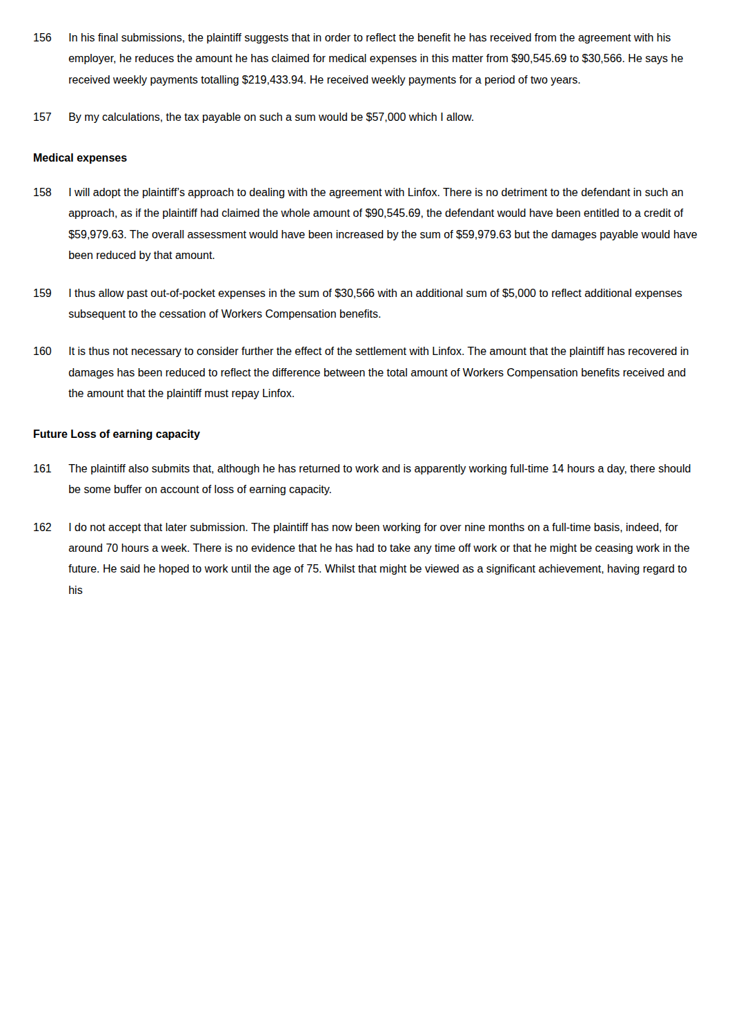In his final submissions, the plaintiff suggests that in order to reflect the benefit he has received from the agreement with his employer, he reduces the amount he has claimed for medical expenses in this matter from $90,545.69 to $30,566. He says he received weekly payments totalling $219,433.94. He received weekly payments for a period of two years.
By my calculations, the tax payable on such a sum would be $57,000 which I allow.
Medical expenses
I will adopt the plaintiff’s approach to dealing with the agreement with Linfox. There is no detriment to the defendant in such an approach, as if the plaintiff had claimed the whole amount of $90,545.69, the defendant would have been entitled to a credit of $59,979.63. The overall assessment would have been increased by the sum of $59,979.63 but the damages payable would have been reduced by that amount.
I thus allow past out-of-pocket expenses in the sum of $30,566 with an additional sum of $5,000 to reflect additional expenses subsequent to the cessation of Workers Compensation benefits.
It is thus not necessary to consider further the effect of the settlement with Linfox. The amount that the plaintiff has recovered in damages has been reduced to reflect the difference between the total amount of Workers Compensation benefits received and the amount that the plaintiff must repay Linfox.
Future Loss of earning capacity
The plaintiff also submits that, although he has returned to work and is apparently working full-time 14 hours a day, there should be some buffer on account of loss of earning capacity.
I do not accept that later submission. The plaintiff has now been working for over nine months on a full-time basis, indeed, for around 70 hours a week. There is no evidence that he has had to take any time off work or that he might be ceasing work in the future. He said he hoped to work until the age of 75. Whilst that might be viewed as a significant achievement, having regard to his